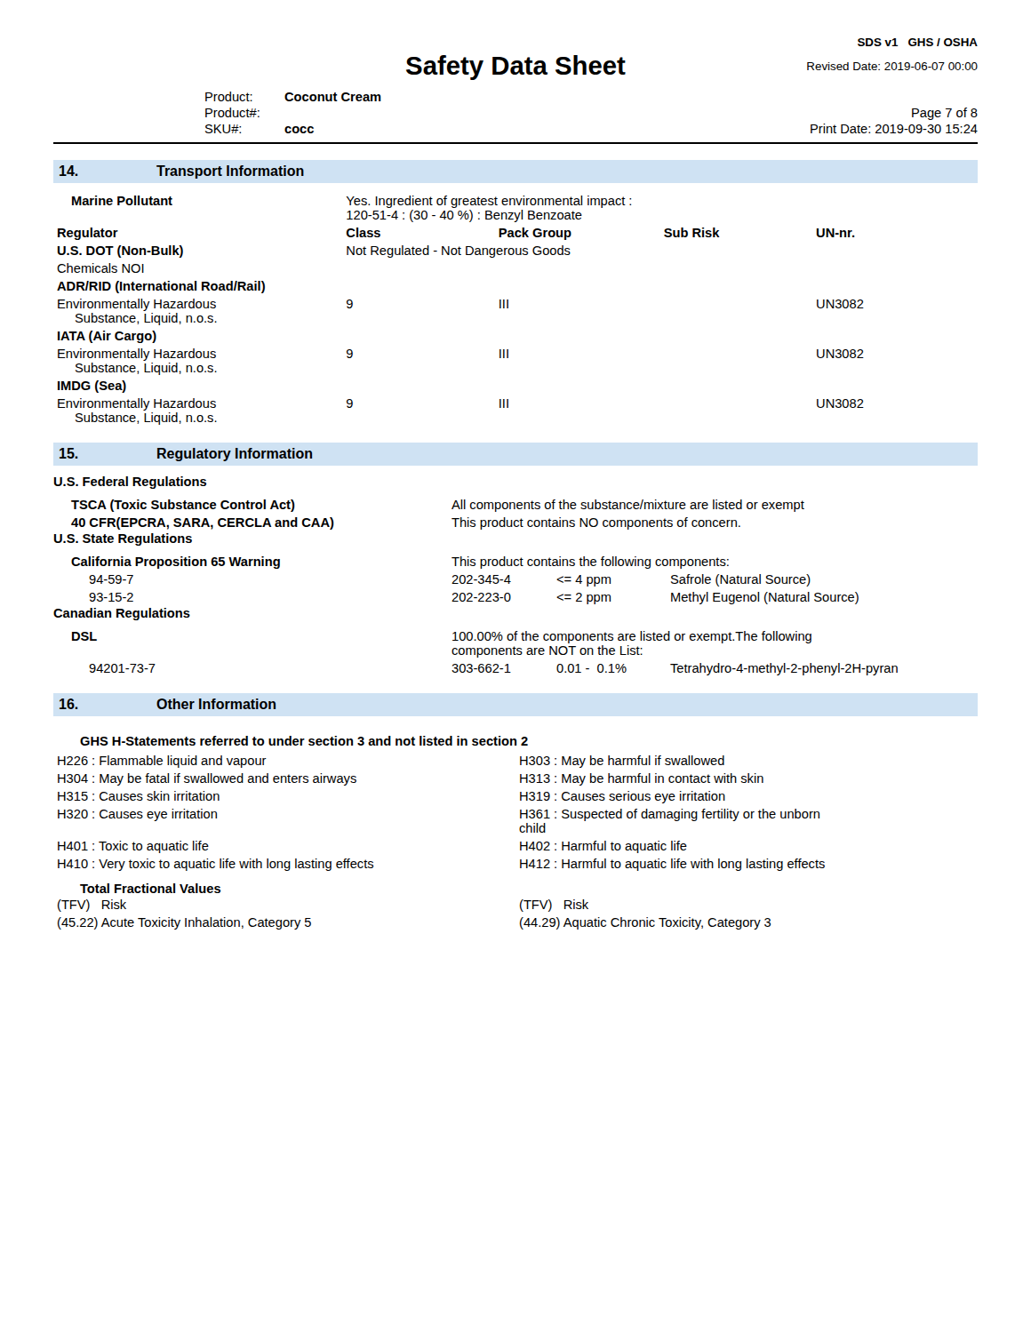SDS v1 GHS / OSHA
Safety Data Sheet
Revised Date: 2019-06-07 00:00
| Product: | Coconut Cream | |
| Product#: | | Page 7 of 8 |
| SKU#: | cocc | Print Date: 2019-09-30 15:24 |
14. Transport Information
| Marine Pollutant | Yes. Ingredient of greatest environmental impact : 120-51-4 : (30 - 40 %) : Benzyl Benzoate |
| Regulator | Class | Pack Group | Sub Risk | UN-nr. |
| U.S. DOT (Non-Bulk) | Not Regulated - Not Dangerous Goods |
| Chemicals NOI | | | | |
| ADR/RID (International Road/Rail) | | | | |
| Environmentally Hazardous Substance, Liquid, n.o.s. | 9 | III | | UN3082 |
| IATA (Air Cargo) | | | | |
| Environmentally Hazardous Substance, Liquid, n.o.s. | 9 | III | | UN3082 |
| IMDG (Sea) | | | | |
| Environmentally Hazardous Substance, Liquid, n.o.s. | 9 | III | | UN3082 |
15. Regulatory Information
U.S. Federal Regulations
| TSCA (Toxic Substance Control Act) | All components of the substance/mixture are listed or exempt |
| 40 CFR(EPCRA, SARA, CERCLA and CAA) | This product contains NO components of concern. |
U.S. State Regulations
| California Proposition 65 Warning | This product contains the following components: |
| 94-59-7 | 202-345-4 | <= 4 ppm | Safrole (Natural Source) |
| 93-15-2 | 202-223-0 | <= 2 ppm | Methyl Eugenol (Natural Source) |
Canadian Regulations
| DSL | 100.00% of the components are listed or exempt.The following components are NOT on the List: |
| 94201-73-7 | 303-662-1 | 0.01 - 0.1% | Tetrahydro-4-methyl-2-phenyl-2H-pyran |
16. Other Information
GHS H-Statements referred to under section 3 and not listed in section 2
| H226 : Flammable liquid and vapour | H303 : May be harmful if swallowed |
| H304 : May be fatal if swallowed and enters airways | H313 : May be harmful in contact with skin |
| H315 : Causes skin irritation | H319 : Causes serious eye irritation |
| H320 : Causes eye irritation | H361 : Suspected of damaging fertility or the unborn child |
| H401 : Toxic to aquatic life | H402 : Harmful to aquatic life |
| H410 : Very toxic to aquatic life with long lasting effects | H412 : Harmful to aquatic life with long lasting effects |
Total Fractional Values
| (TFV) Risk | (TFV) Risk |
| (45.22) Acute Toxicity Inhalation, Category 5 | (44.29) Aquatic Chronic Toxicity, Category 3 |